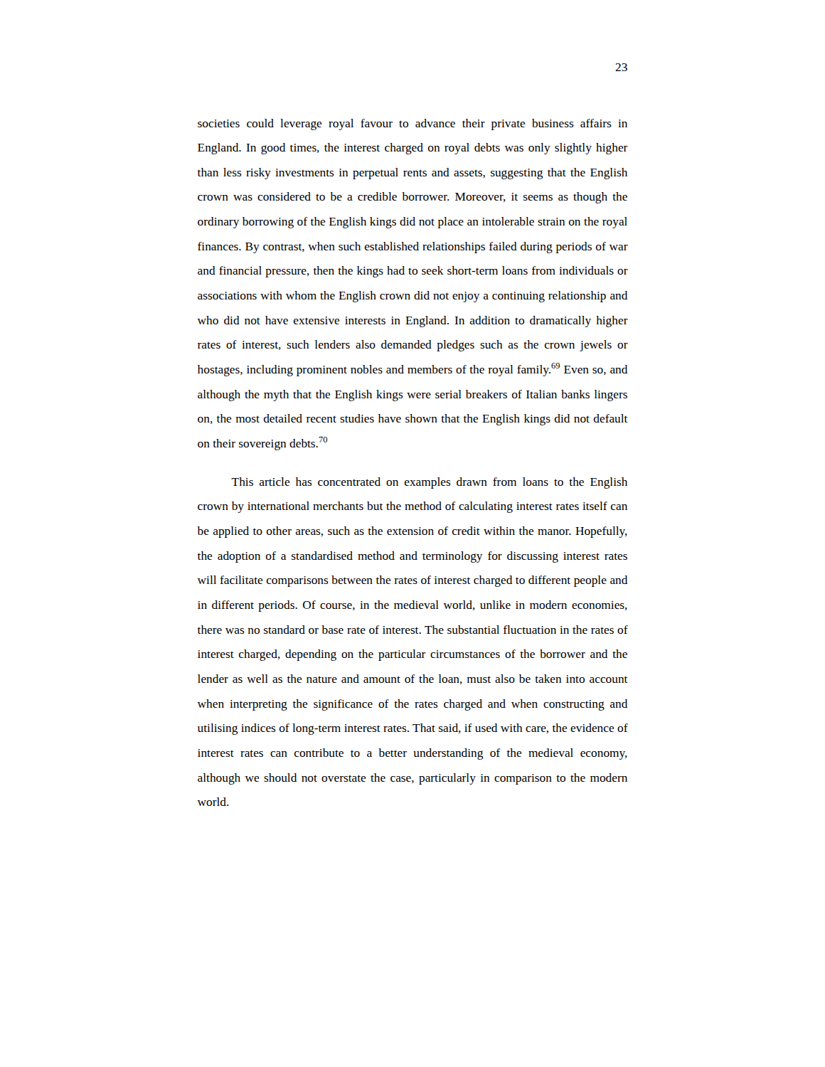23
societies could leverage royal favour to advance their private business affairs in England. In good times, the interest charged on royal debts was only slightly higher than less risky investments in perpetual rents and assets, suggesting that the English crown was considered to be a credible borrower. Moreover, it seems as though the ordinary borrowing of the English kings did not place an intolerable strain on the royal finances. By contrast, when such established relationships failed during periods of war and financial pressure, then the kings had to seek short-term loans from individuals or associations with whom the English crown did not enjoy a continuing relationship and who did not have extensive interests in England. In addition to dramatically higher rates of interest, such lenders also demanded pledges such as the crown jewels or hostages, including prominent nobles and members of the royal family.69 Even so, and although the myth that the English kings were serial breakers of Italian banks lingers on, the most detailed recent studies have shown that the English kings did not default on their sovereign debts.70
This article has concentrated on examples drawn from loans to the English crown by international merchants but the method of calculating interest rates itself can be applied to other areas, such as the extension of credit within the manor. Hopefully, the adoption of a standardised method and terminology for discussing interest rates will facilitate comparisons between the rates of interest charged to different people and in different periods. Of course, in the medieval world, unlike in modern economies, there was no standard or base rate of interest. The substantial fluctuation in the rates of interest charged, depending on the particular circumstances of the borrower and the lender as well as the nature and amount of the loan, must also be taken into account when interpreting the significance of the rates charged and when constructing and utilising indices of long-term interest rates. That said, if used with care, the evidence of interest rates can contribute to a better understanding of the medieval economy, although we should not overstate the case, particularly in comparison to the modern world.